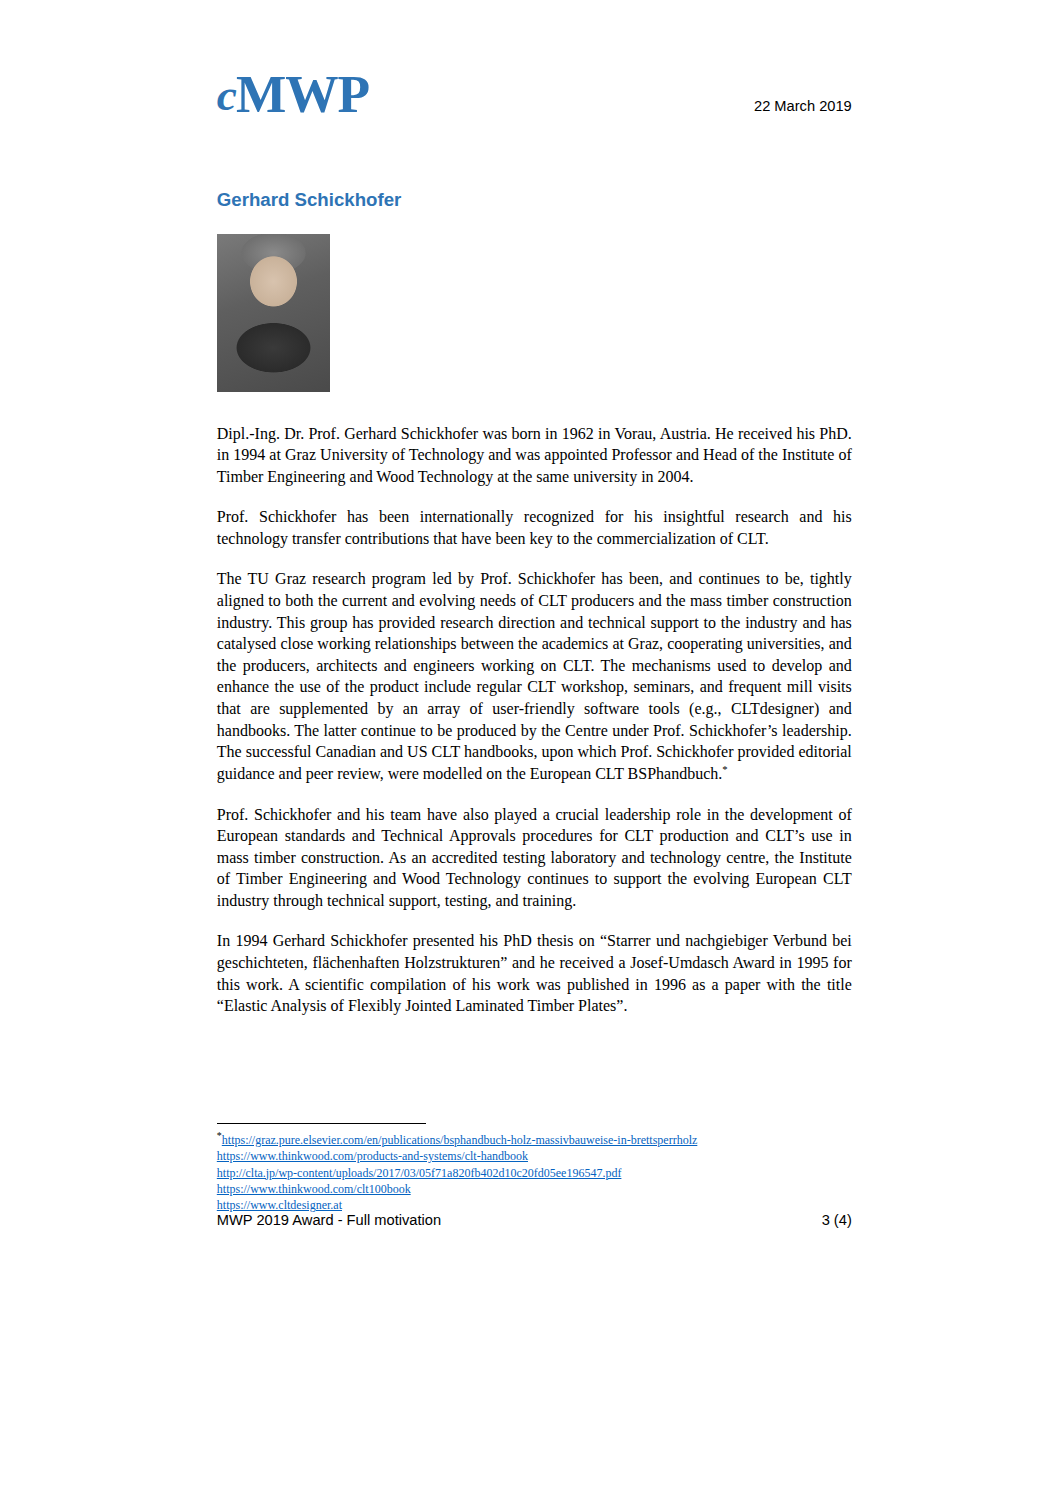c MWP
22 March 2019
Gerhard Schickhofer
Dipl.-Ing. Dr. Prof. Gerhard Schickhofer was born in 1962 in Vorau, Austria. He received his PhD. in 1994 at Graz University of Technology and was appointed Professor and Head of the Institute of Timber Engineering and Wood Technology at the same university in 2004.
Prof. Schickhofer has been internationally recognized for his insightful research and his technology transfer contributions that have been key to the commercialization of CLT.
The TU Graz research program led by Prof. Schickhofer has been, and continues to be, tightly aligned to both the current and evolving needs of CLT producers and the mass timber construction industry. This group has provided research direction and technical support to the industry and has catalysed close working relationships between the academics at Graz, cooperating universities, and the producers, architects and engineers working on CLT. The mechanisms used to develop and enhance the use of the product include regular CLT workshop, seminars, and frequent mill visits that are supplemented by an array of user-friendly software tools (e.g., CLTdesigner) and handbooks. The latter continue to be produced by the Centre under Prof. Schickhofer’s leadership. The successful Canadian and US CLT handbooks, upon which Prof. Schickhofer provided editorial guidance and peer review, were modelled on the European CLT BSPhandbuch.*
Prof. Schickhofer and his team have also played a crucial leadership role in the development of European standards and Technical Approvals procedures for CLT production and CLT’s use in mass timber construction. As an accredited testing laboratory and technology centre, the Institute of Timber Engineering and Wood Technology continues to support the evolving European CLT industry through technical support, testing, and training.
In 1994 Gerhard Schickhofer presented his PhD thesis on “Starrer und nachgiebiger Verbund bei geschichteten, flächenhaften Holzstrukturen” and he received a Josef-Umdasch Award in 1995 for this work. A scientific compilation of his work was published in 1996 as a paper with the title “Elastic Analysis of Flexibly Jointed Laminated Timber Plates”.
*https://graz.pure.elsevier.com/en/publications/bsphandbuch-holz-massivbauweise-in-brettsperrholz
https://www.thinkwood.com/products-and-systems/clt-handbook
http://clta.jp/wp-content/uploads/2017/03/05f71a820fb402d10c20fd05ee196547.pdf
https://www.thinkwood.com/clt100book
https://www.cltdesigner.at
MWP 2019 Award - Full motivation 3 (4)